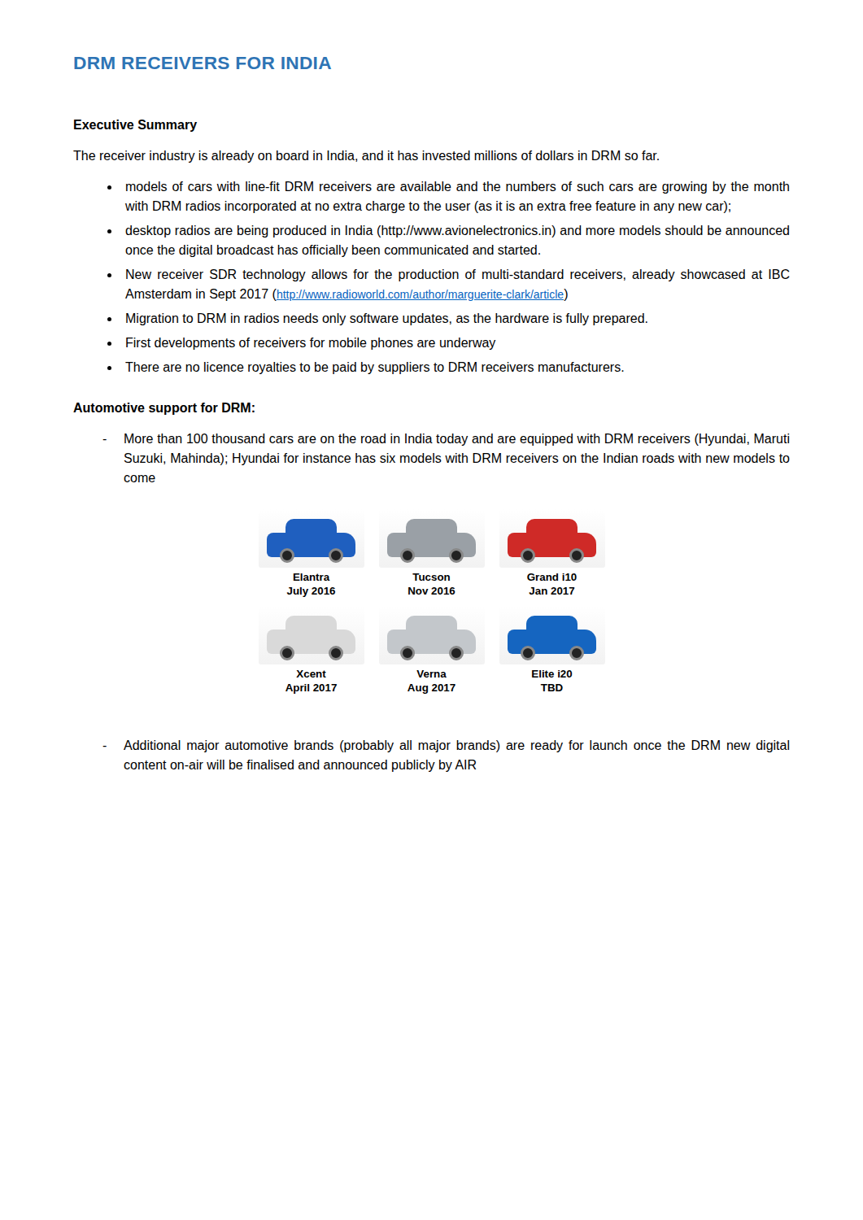DRM RECEIVERS FOR INDIA
Executive Summary
The receiver industry is already on board in India, and it has invested millions of dollars in DRM so far.
models of cars with line-fit DRM receivers are available and the numbers of such cars are growing by the month with DRM radios incorporated at no extra charge to the user (as it is an extra free feature in any new car);
desktop radios are being produced in India (http://www.avionelectronics.in) and more models should be announced once the digital broadcast has officially been communicated and started.
New receiver SDR technology allows for the production of multi-standard receivers, already showcased at IBC Amsterdam in Sept 2017 (http://www.radioworld.com/author/marguerite-clark/article)
Migration to DRM in radios needs only software updates, as the hardware is fully prepared.
First developments of receivers for mobile phones are underway
There are no licence royalties to be paid by suppliers to DRM receivers manufacturers.
Automotive support for DRM:
More than 100 thousand cars are on the road in India today and are equipped with DRM receivers (Hyundai, Maruti Suzuki, Mahinda); Hyundai for instance has six models with DRM receivers on the Indian roads with new models to come
Elantra
July 2016
Tucson
Nov 2016
Grand i10
Jan 2017
Xcent
April 2017
Verna
Aug 2017
Elite i20
TBD
Additional major automotive brands (probably all major brands) are ready for launch once the DRM new digital content on-air will be finalised and announced publicly by AIR